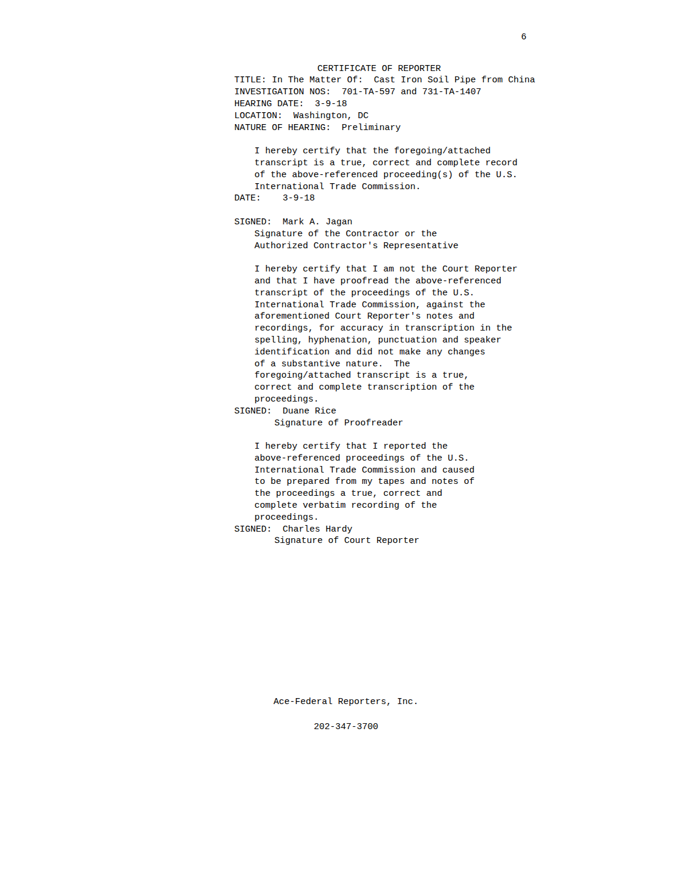6
CERTIFICATE OF REPORTER
TITLE: In The Matter Of: Cast Iron Soil Pipe from China
INVESTIGATION NOS: 701-TA-597 and 731-TA-1407
HEARING DATE: 3-9-18
LOCATION: Washington, DC
NATURE OF HEARING: Preliminary
I hereby certify that the foregoing/attached
transcript is a true, correct and complete record
of the above-referenced proceeding(s) of the U.S.
International Trade Commission.
DATE: 3-9-18
SIGNED: Mark A. Jagan
Signature of the Contractor or the
Authorized Contractor's Representative
I hereby certify that I am not the Court Reporter
and that I have proofread the above-referenced
transcript of the proceedings of the U.S.
International Trade Commission, against the
aforementioned Court Reporter's notes and
recordings, for accuracy in transcription in the
spelling, hyphenation, punctuation and speaker
identification and did not make any changes
of a substantive nature. The
foregoing/attached transcript is a true,
correct and complete transcription of the
proceedings.
SIGNED: Duane Rice
Signature of Proofreader
I hereby certify that I reported the
above-referenced proceedings of the U.S.
International Trade Commission and caused
to be prepared from my tapes and notes of
the proceedings a true, correct and
complete verbatim recording of the
proceedings.
SIGNED: Charles Hardy
Signature of Court Reporter
Ace-Federal Reporters, Inc.
202-347-3700